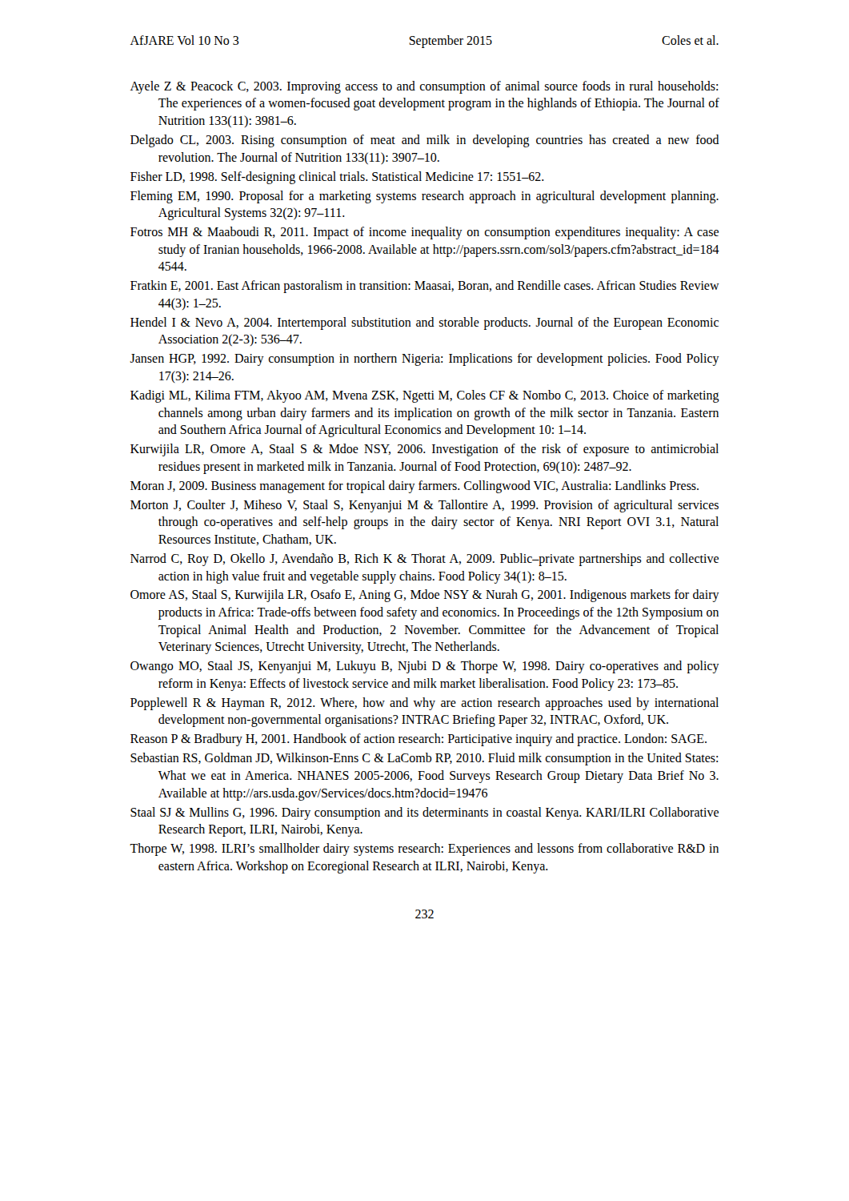AfJARE Vol 10 No 3 September 2015 Coles et al.
Ayele Z & Peacock C, 2003. Improving access to and consumption of animal source foods in rural households: The experiences of a women-focused goat development program in the highlands of Ethiopia. The Journal of Nutrition 133(11): 3981–6.
Delgado CL, 2003. Rising consumption of meat and milk in developing countries has created a new food revolution. The Journal of Nutrition 133(11): 3907–10.
Fisher LD, 1998. Self-designing clinical trials. Statistical Medicine 17: 1551–62.
Fleming EM, 1990. Proposal for a marketing systems research approach in agricultural development planning. Agricultural Systems 32(2): 97–111.
Fotros MH & Maaboudi R, 2011. Impact of income inequality on consumption expenditures inequality: A case study of Iranian households, 1966-2008. Available at http://papers.ssrn.com/sol3/papers.cfm?abstract_id=1844544.
Fratkin E, 2001. East African pastoralism in transition: Maasai, Boran, and Rendille cases. African Studies Review 44(3): 1–25.
Hendel I & Nevo A, 2004. Intertemporal substitution and storable products. Journal of the European Economic Association 2(2-3): 536–47.
Jansen HGP, 1992. Dairy consumption in northern Nigeria: Implications for development policies. Food Policy 17(3): 214–26.
Kadigi ML, Kilima FTM, Akyoo AM, Mvena ZSK, Ngetti M, Coles CF & Nombo C, 2013. Choice of marketing channels among urban dairy farmers and its implication on growth of the milk sector in Tanzania. Eastern and Southern Africa Journal of Agricultural Economics and Development 10: 1–14.
Kurwijila LR, Omore A, Staal S & Mdoe NSY, 2006. Investigation of the risk of exposure to antimicrobial residues present in marketed milk in Tanzania. Journal of Food Protection, 69(10): 2487–92.
Moran J, 2009. Business management for tropical dairy farmers. Collingwood VIC, Australia: Landlinks Press.
Morton J, Coulter J, Miheso V, Staal S, Kenyanjui M & Tallontire A, 1999. Provision of agricultural services through co-operatives and self-help groups in the dairy sector of Kenya. NRI Report OVI 3.1, Natural Resources Institute, Chatham, UK.
Narrod C, Roy D, Okello J, Avendaño B, Rich K & Thorat A, 2009. Public–private partnerships and collective action in high value fruit and vegetable supply chains. Food Policy 34(1): 8–15.
Omore AS, Staal S, Kurwijila LR, Osafo E, Aning G, Mdoe NSY & Nurah G, 2001. Indigenous markets for dairy products in Africa: Trade-offs between food safety and economics. In Proceedings of the 12th Symposium on Tropical Animal Health and Production, 2 November. Committee for the Advancement of Tropical Veterinary Sciences, Utrecht University, Utrecht, The Netherlands.
Owango MO, Staal JS, Kenyanjui M, Lukuyu B, Njubi D & Thorpe W, 1998. Dairy co-operatives and policy reform in Kenya: Effects of livestock service and milk market liberalisation. Food Policy 23: 173–85.
Popplewell R & Hayman R, 2012. Where, how and why are action research approaches used by international development non-governmental organisations? INTRAC Briefing Paper 32, INTRAC, Oxford, UK.
Reason P & Bradbury H, 2001. Handbook of action research: Participative inquiry and practice. London: SAGE.
Sebastian RS, Goldman JD, Wilkinson-Enns C & LaComb RP, 2010. Fluid milk consumption in the United States: What we eat in America. NHANES 2005-2006, Food Surveys Research Group Dietary Data Brief No 3. Available at http://ars.usda.gov/Services/docs.htm?docid=19476
Staal SJ & Mullins G, 1996. Dairy consumption and its determinants in coastal Kenya. KARI/ILRI Collaborative Research Report, ILRI, Nairobi, Kenya.
Thorpe W, 1998. ILRI’s smallholder dairy systems research: Experiences and lessons from collaborative R&D in eastern Africa. Workshop on Ecoregional Research at ILRI, Nairobi, Kenya.
232